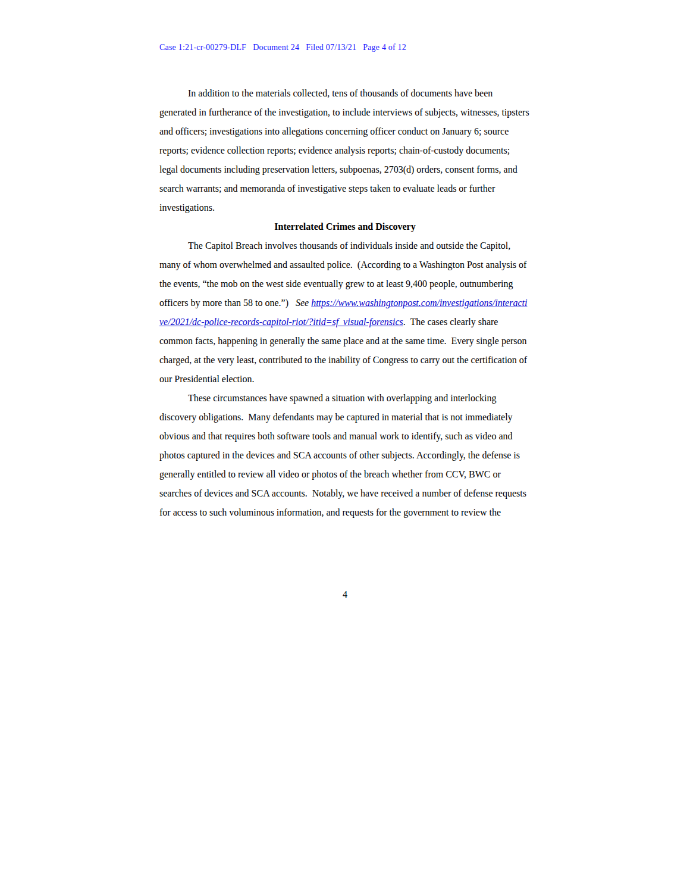Case 1:21-cr-00279-DLF Document 24 Filed 07/13/21 Page 4 of 12
In addition to the materials collected, tens of thousands of documents have been generated in furtherance of the investigation, to include interviews of subjects, witnesses, tipsters and officers; investigations into allegations concerning officer conduct on January 6; source reports; evidence collection reports; evidence analysis reports; chain-of-custody documents; legal documents including preservation letters, subpoenas, 2703(d) orders, consent forms, and search warrants; and memoranda of investigative steps taken to evaluate leads or further investigations.
Interrelated Crimes and Discovery
The Capitol Breach involves thousands of individuals inside and outside the Capitol, many of whom overwhelmed and assaulted police. (According to a Washington Post analysis of the events, “the mob on the west side eventually grew to at least 9,400 people, outnumbering officers by more than 58 to one.”) See https://www.washingtonpost.com/investigations/interactive/2021/dc-police-records-capitol-riot/?itid=sf_visual-forensics. The cases clearly share common facts, happening in generally the same place and at the same time. Every single person charged, at the very least, contributed to the inability of Congress to carry out the certification of our Presidential election.
These circumstances have spawned a situation with overlapping and interlocking discovery obligations. Many defendants may be captured in material that is not immediately obvious and that requires both software tools and manual work to identify, such as video and photos captured in the devices and SCA accounts of other subjects. Accordingly, the defense is generally entitled to review all video or photos of the breach whether from CCV, BWC or searches of devices and SCA accounts. Notably, we have received a number of defense requests for access to such voluminous information, and requests for the government to review the
4